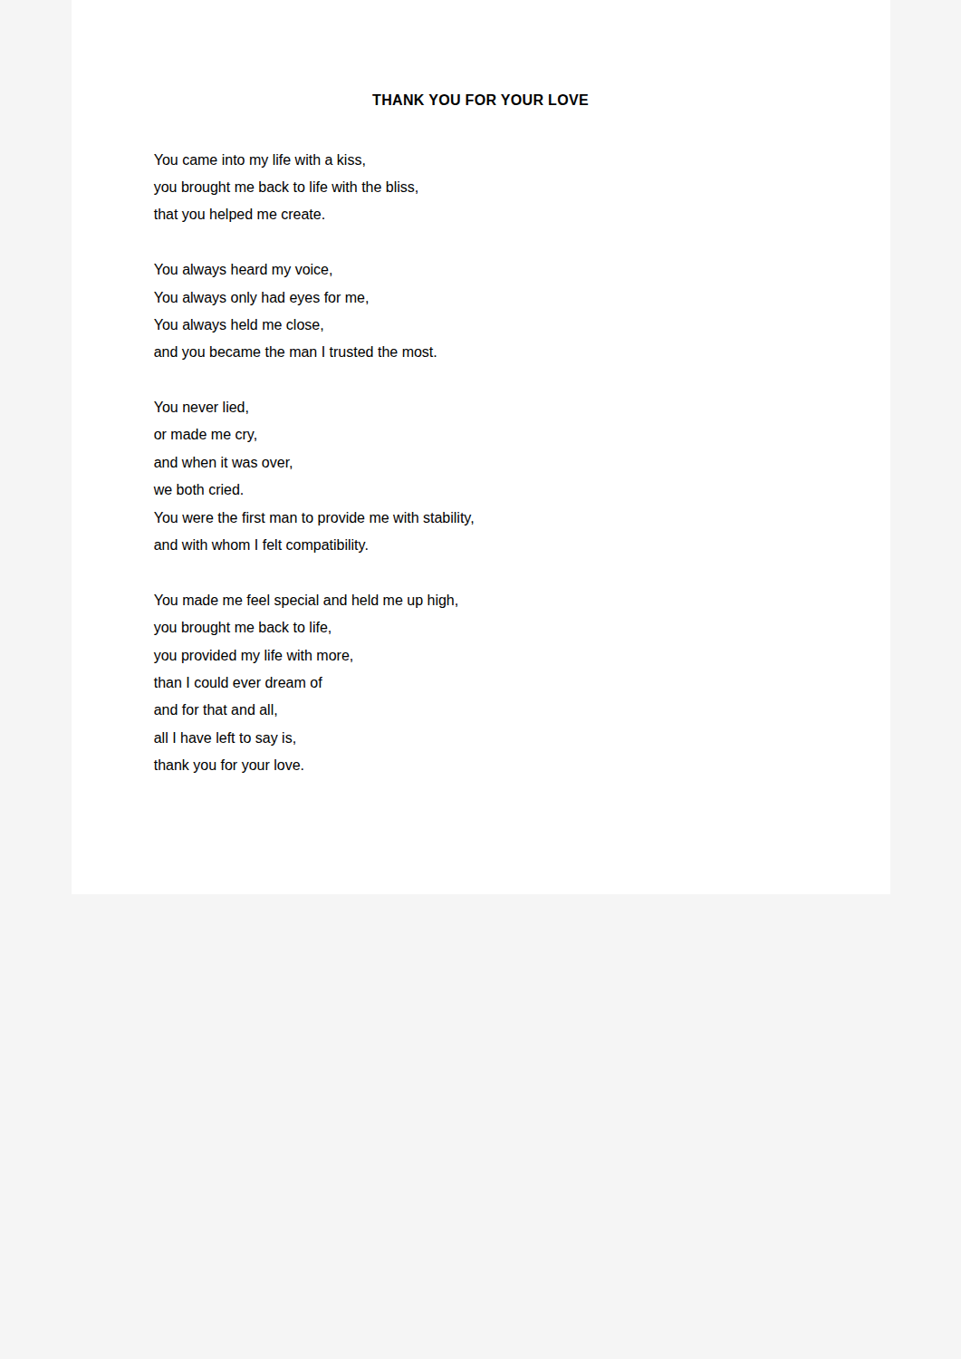Thank You For Your Love
You came into my life with a kiss,
you brought me back to life with the bliss,
that you helped me create.
You always heard my voice,
You always only had eyes for me,
You always held me close,
and you became the man I trusted the most.
You never lied,
or made me cry,
and when it was over,
we both cried.
You were the first man to provide me with stability,
and with whom I felt compatibility.
You made me feel special and held me up high,
you brought me back to life,
you provided my life with more,
than I could ever dream of
and for that and all,
all I have left to say is,
thank you for your love.